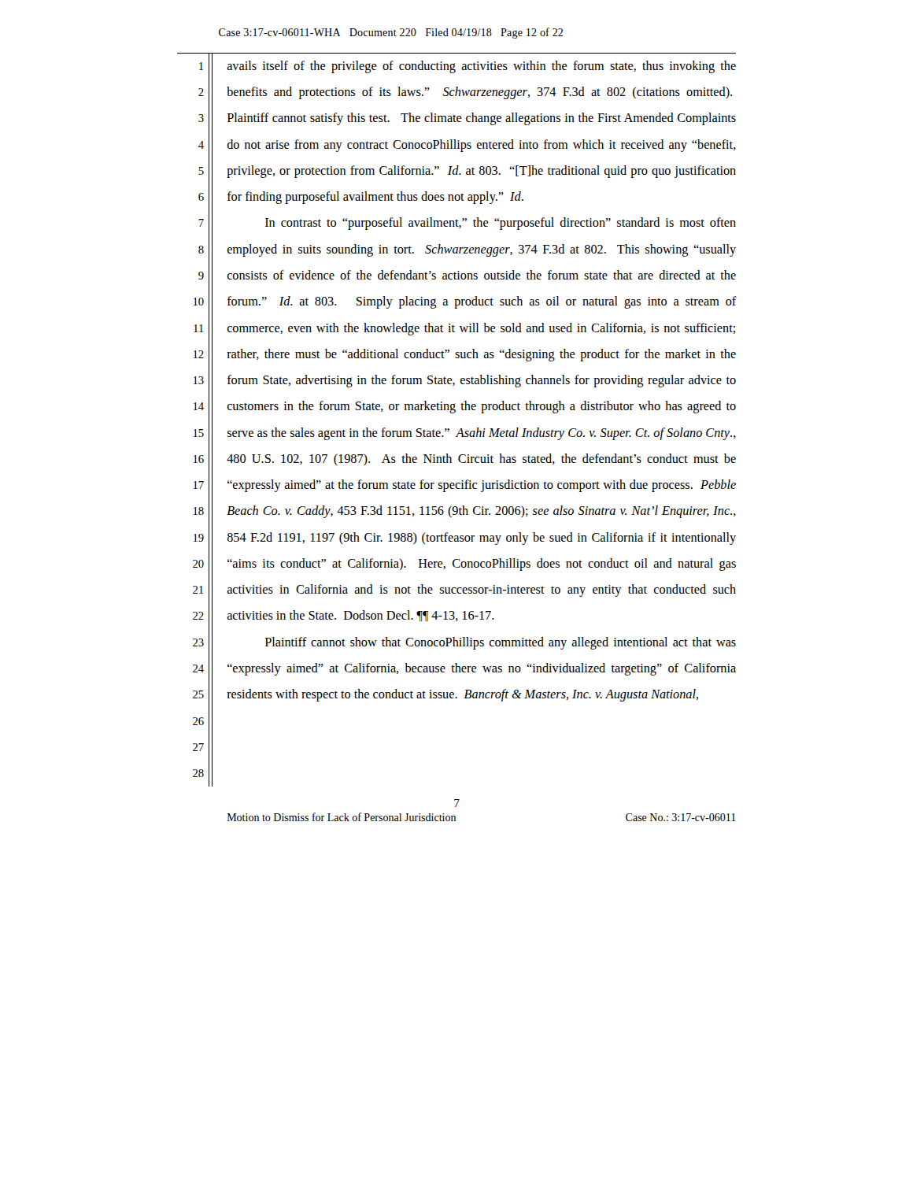Case 3:17-cv-06011-WHA Document 220 Filed 04/19/18 Page 12 of 22
1
2
3
4
5
6
7
8
9
10
11
12
13
14
15
16
17
18
19
20
21
22
23
24
25
26
27
28
avails itself of the privilege of conducting activities within the forum state, thus invoking the benefits and protections of its laws.” Schwarzenegger, 374 F.3d at 802 (citations omitted). Plaintiff cannot satisfy this test. The climate change allegations in the First Amended Complaints do not arise from any contract ConocoPhillips entered into from which it received any “benefit, privilege, or protection from California.” Id. at 803. “[T]he traditional quid pro quo justification for finding purposeful availment thus does not apply.” Id.
In contrast to “purposeful availment,” the “purposeful direction” standard is most often employed in suits sounding in tort. Schwarzenegger, 374 F.3d at 802. This showing “usually consists of evidence of the defendant’s actions outside the forum state that are directed at the forum.” Id. at 803. Simply placing a product such as oil or natural gas into a stream of commerce, even with the knowledge that it will be sold and used in California, is not sufficient; rather, there must be “additional conduct” such as “designing the product for the market in the forum State, advertising in the forum State, establishing channels for providing regular advice to customers in the forum State, or marketing the product through a distributor who has agreed to serve as the sales agent in the forum State.” Asahi Metal Industry Co. v. Super. Ct. of Solano Cnty., 480 U.S. 102, 107 (1987). As the Ninth Circuit has stated, the defendant’s conduct must be “expressly aimed” at the forum state for specific jurisdiction to comport with due process. Pebble Beach Co. v. Caddy, 453 F.3d 1151, 1156 (9th Cir. 2006); see also Sinatra v. Nat’l Enquirer, Inc., 854 F.2d 1191, 1197 (9th Cir. 1988) (tortfeasor may only be sued in California if it intentionally “aims its conduct” at California). Here, ConocoPhillips does not conduct oil and natural gas activities in California and is not the successor-in-interest to any entity that conducted such activities in the State. Dodson Decl. ¶¶ 4-13, 16-17.
Plaintiff cannot show that ConocoPhillips committed any alleged intentional act that was “expressly aimed” at California, because there was no “individualized targeting” of California residents with respect to the conduct at issue. Bancroft & Masters, Inc. v. Augusta National,
7
Motion to Dismiss for Lack of Personal Jurisdiction Case No.: 3:17-cv-06011